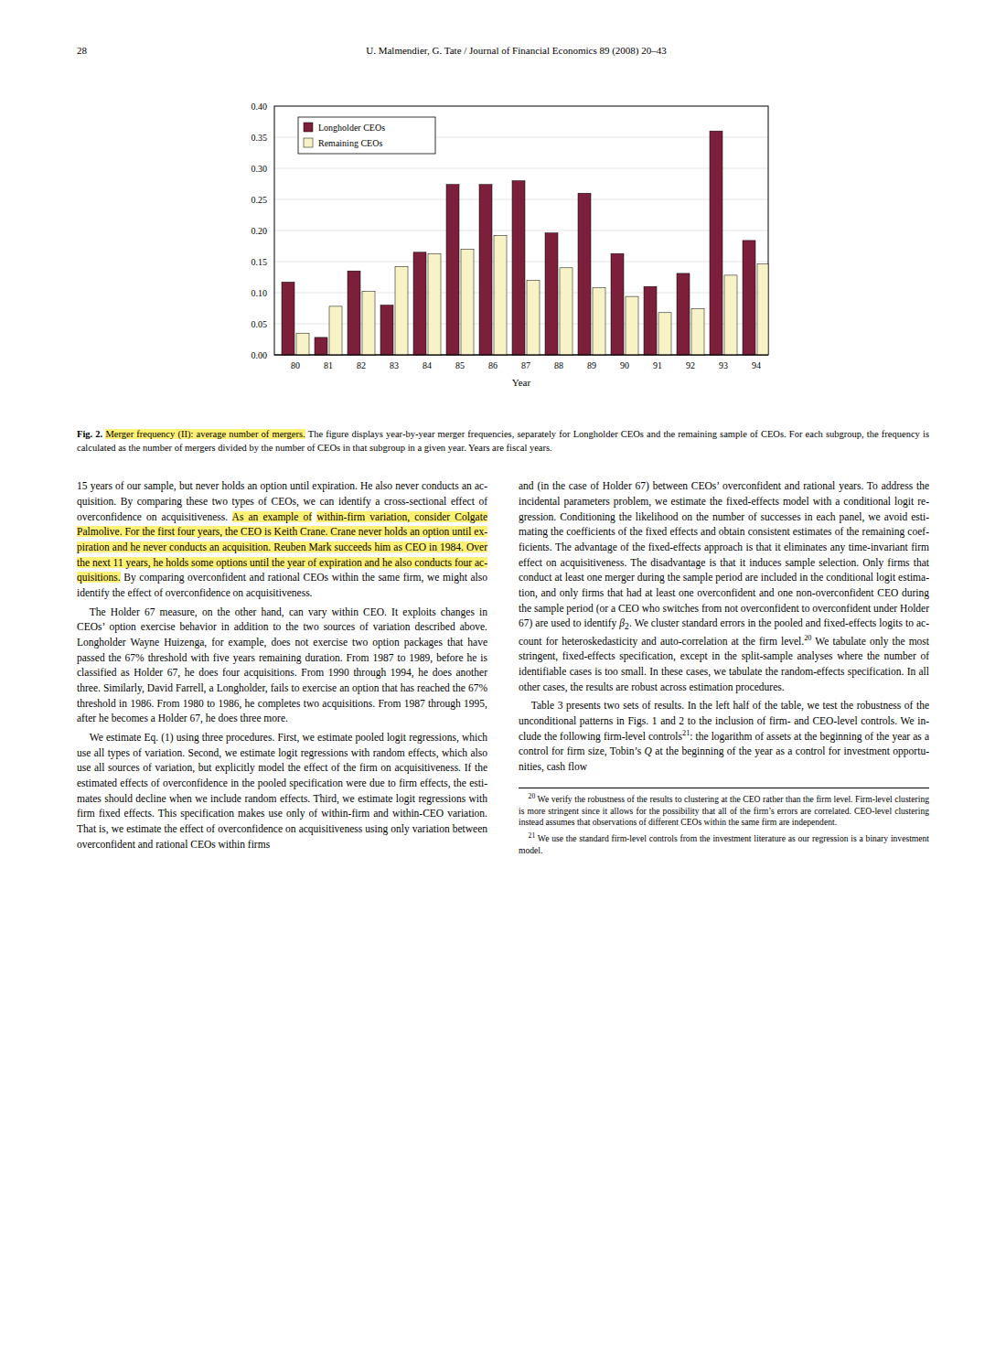28
U. Malmendier, G. Tate / Journal of Financial Economics 89 (2008) 20–43
0.40 0.35 0.30 0.25 0.20 0.15 0.10 0.05 0.00 80 81 82 83 84 85 86 87 88 89 90 91 92 93 94 Year Longholder CEOs Remaining CEOs
Fig. 2. Merger frequency (II): average number of mergers. The figure displays year-by-year merger frequencies, separately for Longholder CEOs and the remaining sample of CEOs. For each subgroup, the frequency is calculated as the number of mergers divided by the number of CEOs in that subgroup in a given year. Years are fiscal years.
15 years of our sample, but never holds an option until expiration. He also never conducts an acquisition. By comparing these two types of CEOs, we can identify a cross-sectional effect of overconfidence on acquisitiveness. As an example of within-firm variation, consider Colgate Palmolive. For the first four years, the CEO is Keith Crane. Crane never holds an option until expiration and he never conducts an acquisition. Reuben Mark succeeds him as CEO in 1984. Over the next 11 years, he holds some options until the year of expiration and he also conducts four acquisitions. By comparing overconfident and rational CEOs within the same firm, we might also identify the effect of overconfidence on acquisitiveness.
The Holder 67 measure, on the other hand, can vary within CEO. It exploits changes in CEOs’ option exercise behavior in addition to the two sources of variation described above. Longholder Wayne Huizenga, for example, does not exercise two option packages that have passed the 67% threshold with five years remaining duration. From 1987 to 1989, before he is classified as Holder 67, he does four acquisitions. From 1990 through 1994, he does another three. Similarly, David Farrell, a Longholder, fails to exercise an option that has reached the 67% threshold in 1986. From 1980 to 1986, he completes two acquisitions. From 1987 through 1995, after he becomes a Holder 67, he does three more.
We estimate Eq. (1) using three procedures. First, we estimate pooled logit regressions, which use all types of variation. Second, we estimate logit regressions with random effects, which also use all sources of variation, but explicitly model the effect of the firm on acquisitiveness. If the estimated effects of overconfidence in the pooled specification were due to firm effects, the estimates should decline when we include random effects. Third, we estimate logit regressions with firm fixed effects. This specification makes use only of within-firm and within-CEO variation. That is, we estimate the effect of overconfidence on acquisitiveness using only variation between overconfident and rational CEOs within firms
and (in the case of Holder 67) between CEOs’ overconfident and rational years. To address the incidental parameters problem, we estimate the fixed-effects model with a conditional logit regression. Conditioning the likelihood on the number of successes in each panel, we avoid estimating the coefficients of the fixed effects and obtain consistent estimates of the remaining coefficients. The advantage of the fixed-effects approach is that it eliminates any time-invariant firm effect on acquisitiveness. The disadvantage is that it induces sample selection. Only firms that conduct at least one merger during the sample period are included in the conditional logit estimation, and only firms that had at least one overconfident and one non-overconfident CEO during the sample period (or a CEO who switches from not overconfident to overconfident under Holder 67) are used to identify β2. We cluster standard errors in the pooled and fixed-effects logits to account for heteroskedasticity and auto-correlation at the firm level.20 We tabulate only the most stringent, fixed-effects specification, except in the split-sample analyses where the number of identifiable cases is too small. In these cases, we tabulate the random-effects specification. In all other cases, the results are robust across estimation procedures.
Table 3 presents two sets of results. In the left half of the table, we test the robustness of the unconditional patterns in Figs. 1 and 2 to the inclusion of firm- and CEO-level controls. We include the following firm-level controls21: the logarithm of assets at the beginning of the year as a control for firm size, Tobin’s Q at the beginning of the year as a control for investment opportunities, cash flow
20 We verify the robustness of the results to clustering at the CEO rather than the firm level. Firm-level clustering is more stringent since it allows for the possibility that all of the firm’s errors are correlated. CEO-level clustering instead assumes that observations of different CEOs within the same firm are independent.
21 We use the standard firm-level controls from the investment literature as our regression is a binary investment model.